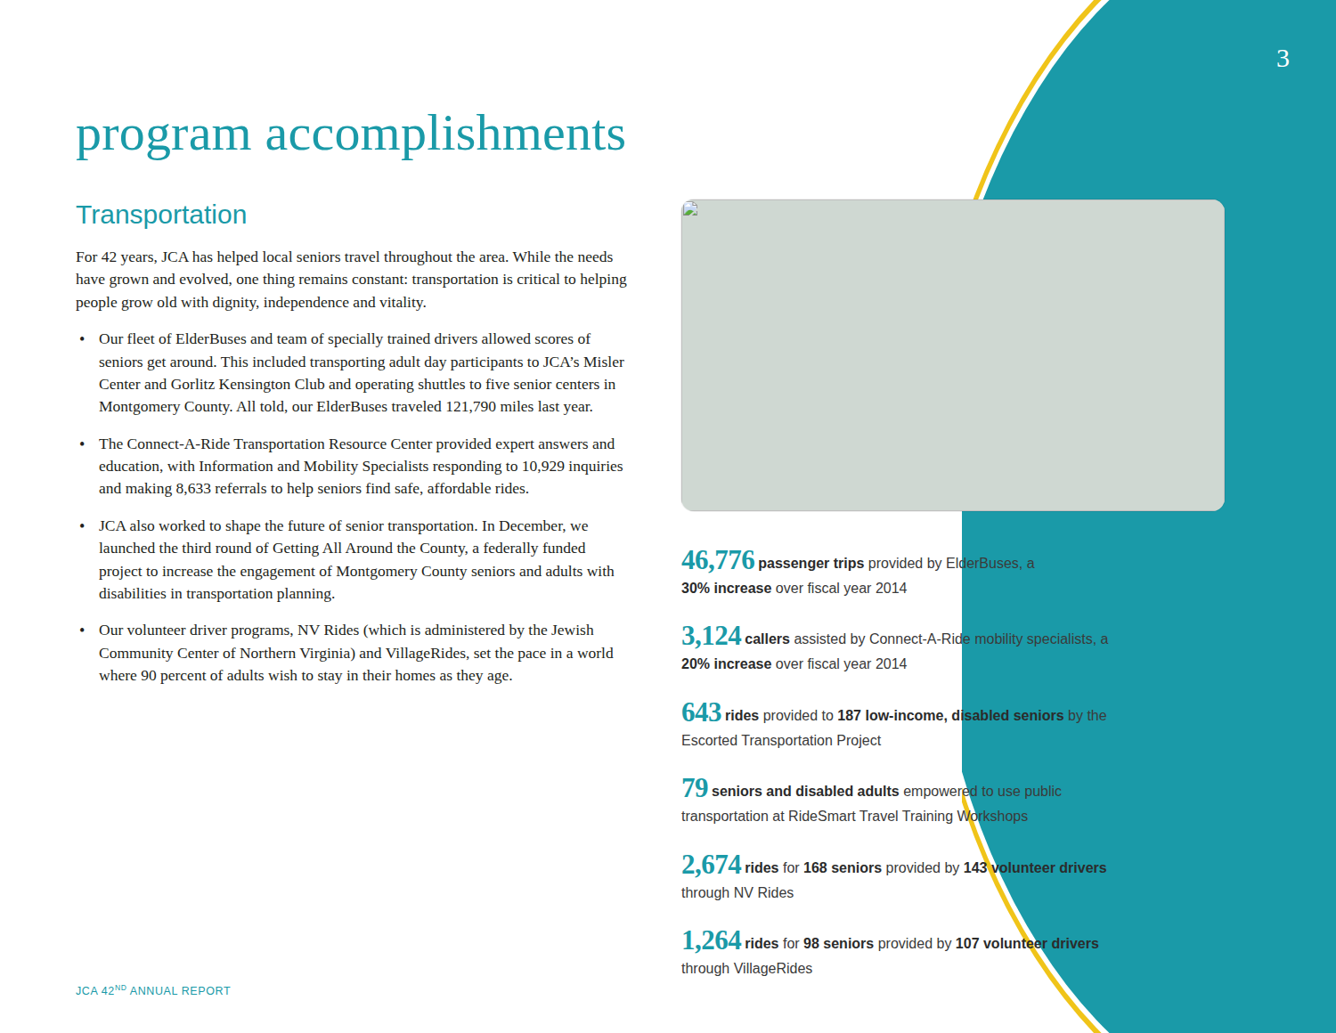3
program accomplishments
Transportation
For 42 years, JCA has helped local seniors travel throughout the area. While the needs have grown and evolved, one thing remains constant: transportation is critical to helping people grow old with dignity, independence and vitality.
Our fleet of ElderBuses and team of specially trained drivers allowed scores of seniors get around. This included transporting adult day participants to JCA’s Misler Center and Gorlitz Kensington Club and operating shuttles to five senior centers in Montgomery County. All told, our ElderBuses traveled 121,790 miles last year.
The Connect-A-Ride Transportation Resource Center provided expert answers and education, with Information and Mobility Specialists responding to 10,929 inquiries and making 8,633 referrals to help seniors find safe, affordable rides.
JCA also worked to shape the future of senior transportation. In December, we launched the third round of Getting All Around the County, a federally funded project to increase the engagement of Montgomery County seniors and adults with disabilities in transportation planning.
Our volunteer driver programs, NV Rides (which is administered by the Jewish Community Center of Northern Virginia) and VillageRides, set the pace in a world where 90 percent of adults wish to stay in their homes as they age.
46,776 passenger trips provided by ElderBuses, a
30% increase over fiscal year 2014
3,124 callers assisted by Connect-A-Ride mobility specialists, a
20% increase over fiscal year 2014
643 rides provided to 187 low-income, disabled seniors by the
Escorted Transportation Project
79 seniors and disabled adults empowered to use public
transportation at RideSmart Travel Training Workshops
2,674 rides for 168 seniors provided by 143 volunteer drivers
through NV Rides
1,264 rides for 98 seniors provided by 107 volunteer drivers
through VillageRides
JCA 42ND ANNUAL REPORT